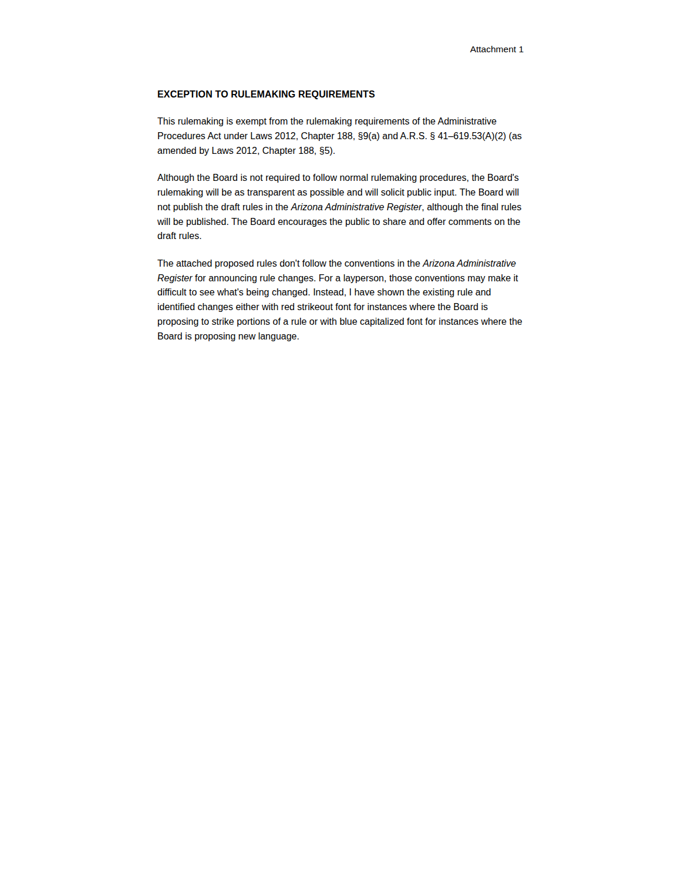Attachment 1
EXCEPTION TO RULEMAKING REQUIREMENTS
This rulemaking is exempt from the rulemaking requirements of the Administrative Procedures Act under Laws 2012, Chapter 188, §9(a) and A.R.S. § 41–619.53(A)(2) (as amended by Laws 2012, Chapter 188, §5).
Although the Board is not required to follow normal rulemaking procedures, the Board's rulemaking will be as transparent as possible and will solicit public input. The Board will not publish the draft rules in the Arizona Administrative Register, although the final rules will be published. The Board encourages the public to share and offer comments on the draft rules.
The attached proposed rules don't follow the conventions in the Arizona Administrative Register for announcing rule changes. For a layperson, those conventions may make it difficult to see what's being changed. Instead, I have shown the existing rule and identified changes either with red strikeout font for instances where the Board is proposing to strike portions of a rule or with blue capitalized font for instances where the Board is proposing new language.